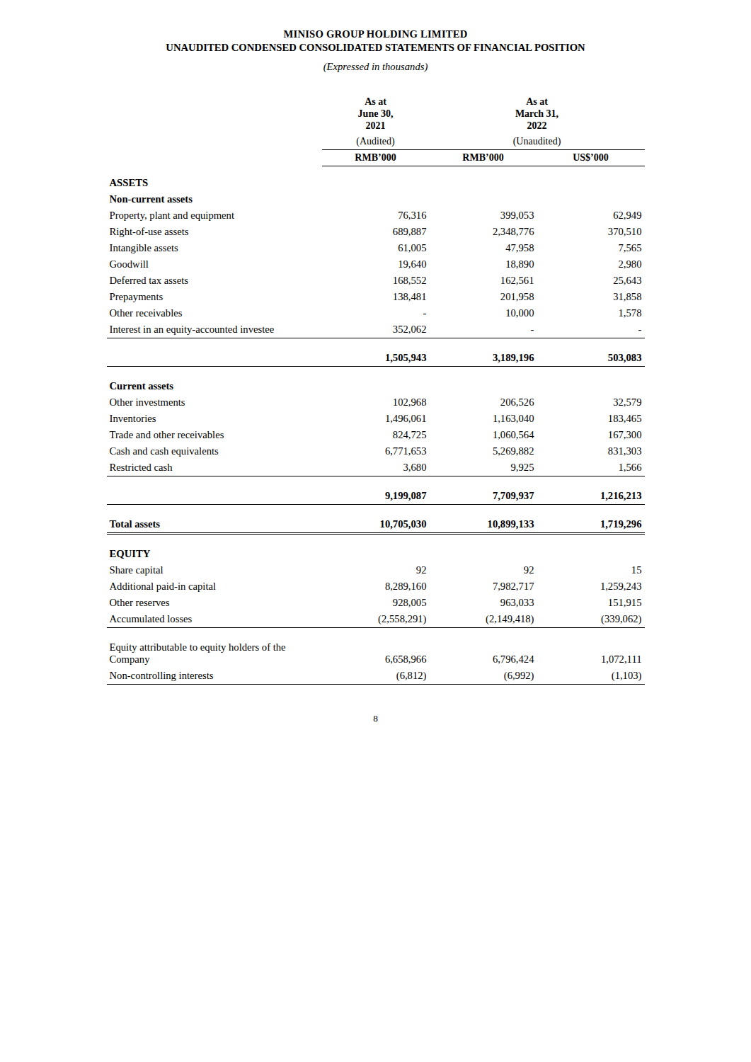MINISO GROUP HOLDING LIMITED
UNAUDITED CONDENSED CONSOLIDATED STATEMENTS OF FINANCIAL POSITION
(Expressed in thousands)
| | As at June 30, 2021 | As at March 31, 2022 |
| | (Audited) | (Unaudited) |
| | RMB’000 | RMB’000 | US$’000 |
| ASSETS | | | |
| Non-current assets | | | |
| Property, plant and equipment | 76,316 | 399,053 | 62,949 |
| Right-of-use assets | 689,887 | 2,348,776 | 370,510 |
| Intangible assets | 61,005 | 47,958 | 7,565 |
| Goodwill | 19,640 | 18,890 | 2,980 |
| Deferred tax assets | 168,552 | 162,561 | 25,643 |
| Prepayments | 138,481 | 201,958 | 31,858 |
| Other receivables | - | 10,000 | 1,578 |
| Interest in an equity-accounted investee | 352,062 | - | - |
| | 1,505,943 | 3,189,196 | 503,083 |
| Current assets | | | |
| Other investments | 102,968 | 206,526 | 32,579 |
| Inventories | 1,496,061 | 1,163,040 | 183,465 |
| Trade and other receivables | 824,725 | 1,060,564 | 167,300 |
| Cash and cash equivalents | 6,771,653 | 5,269,882 | 831,303 |
| Restricted cash | 3,680 | 9,925 | 1,566 |
| | 9,199,087 | 7,709,937 | 1,216,213 |
| Total assets | 10,705,030 | 10,899,133 | 1,719,296 |
| EQUITY | | | |
| Share capital | 92 | 92 | 15 |
| Additional paid-in capital | 8,289,160 | 7,982,717 | 1,259,243 |
| Other reserves | 928,005 | 963,033 | 151,915 |
| Accumulated losses | (2,558,291) | (2,149,418) | (339,062) |
| Equity attributable to equity holders of the Company | 6,658,966 | 6,796,424 | 1,072,111 |
| Non-controlling interests | (6,812) | (6,992) | (1,103) |
8